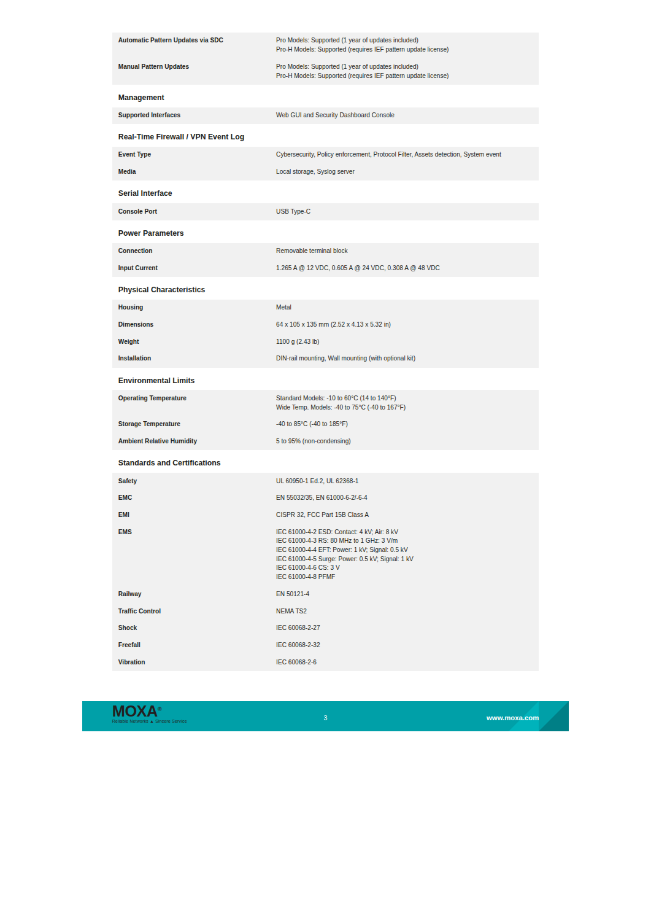| Automatic Pattern Updates via SDC | Pro Models: Supported (1 year of updates included) Pro-H Models: Supported (requires IEF pattern update license) |
| Manual Pattern Updates | Pro Models: Supported (1 year of updates included) Pro-H Models: Supported (requires IEF pattern update license) |
| Management |
| Supported Interfaces | Web GUI and Security Dashboard Console |
| Real-Time Firewall / VPN Event Log |
| Event Type | Cybersecurity, Policy enforcement, Protocol Filter, Assets detection, System event |
| Media | Local storage, Syslog server |
| Serial Interface |
| Console Port | USB Type-C |
| Power Parameters |
| Connection | Removable terminal block |
| Input Current | 1.265 A @ 12 VDC, 0.605 A @ 24 VDC, 0.308 A @ 48 VDC |
| Physical Characteristics |
| Housing | Metal |
| Dimensions | 64 x 105 x 135 mm (2.52 x 4.13 x 5.32 in) |
| Weight | 1100 g (2.43 lb) |
| Installation | DIN-rail mounting, Wall mounting (with optional kit) |
| Environmental Limits |
| Operating Temperature | Standard Models: -10 to 60°C (14 to 140°F) Wide Temp. Models: -40 to 75°C (-40 to 167°F) |
| Storage Temperature | -40 to 85°C (-40 to 185°F) |
| Ambient Relative Humidity | 5 to 95% (non-condensing) |
| Standards and Certifications |
| Safety | UL 60950-1 Ed.2, UL 62368-1 |
| EMC | EN 55032/35, EN 61000-6-2/-6-4 |
| EMI | CISPR 32, FCC Part 15B Class A |
| EMS | IEC 61000-4-2 ESD: Contact: 4 kV; Air: 8 kV IEC 61000-4-3 RS: 80 MHz to 1 GHz: 3 V/m IEC 61000-4-4 EFT: Power: 1 kV; Signal: 0.5 kV IEC 61000-4-5 Surge: Power: 0.5 kV; Signal: 1 kV IEC 61000-4-6 CS: 3 V IEC 61000-4-8 PFMF |
| Railway | EN 50121-4 |
| Traffic Control | NEMA TS2 |
| Shock | IEC 60068-2-27 |
| Freefall | IEC 60068-2-32 |
| Vibration | IEC 60068-2-6 |
MOXA®
Reliable Networks ▲ Sincere Service
3
www.moxa.com